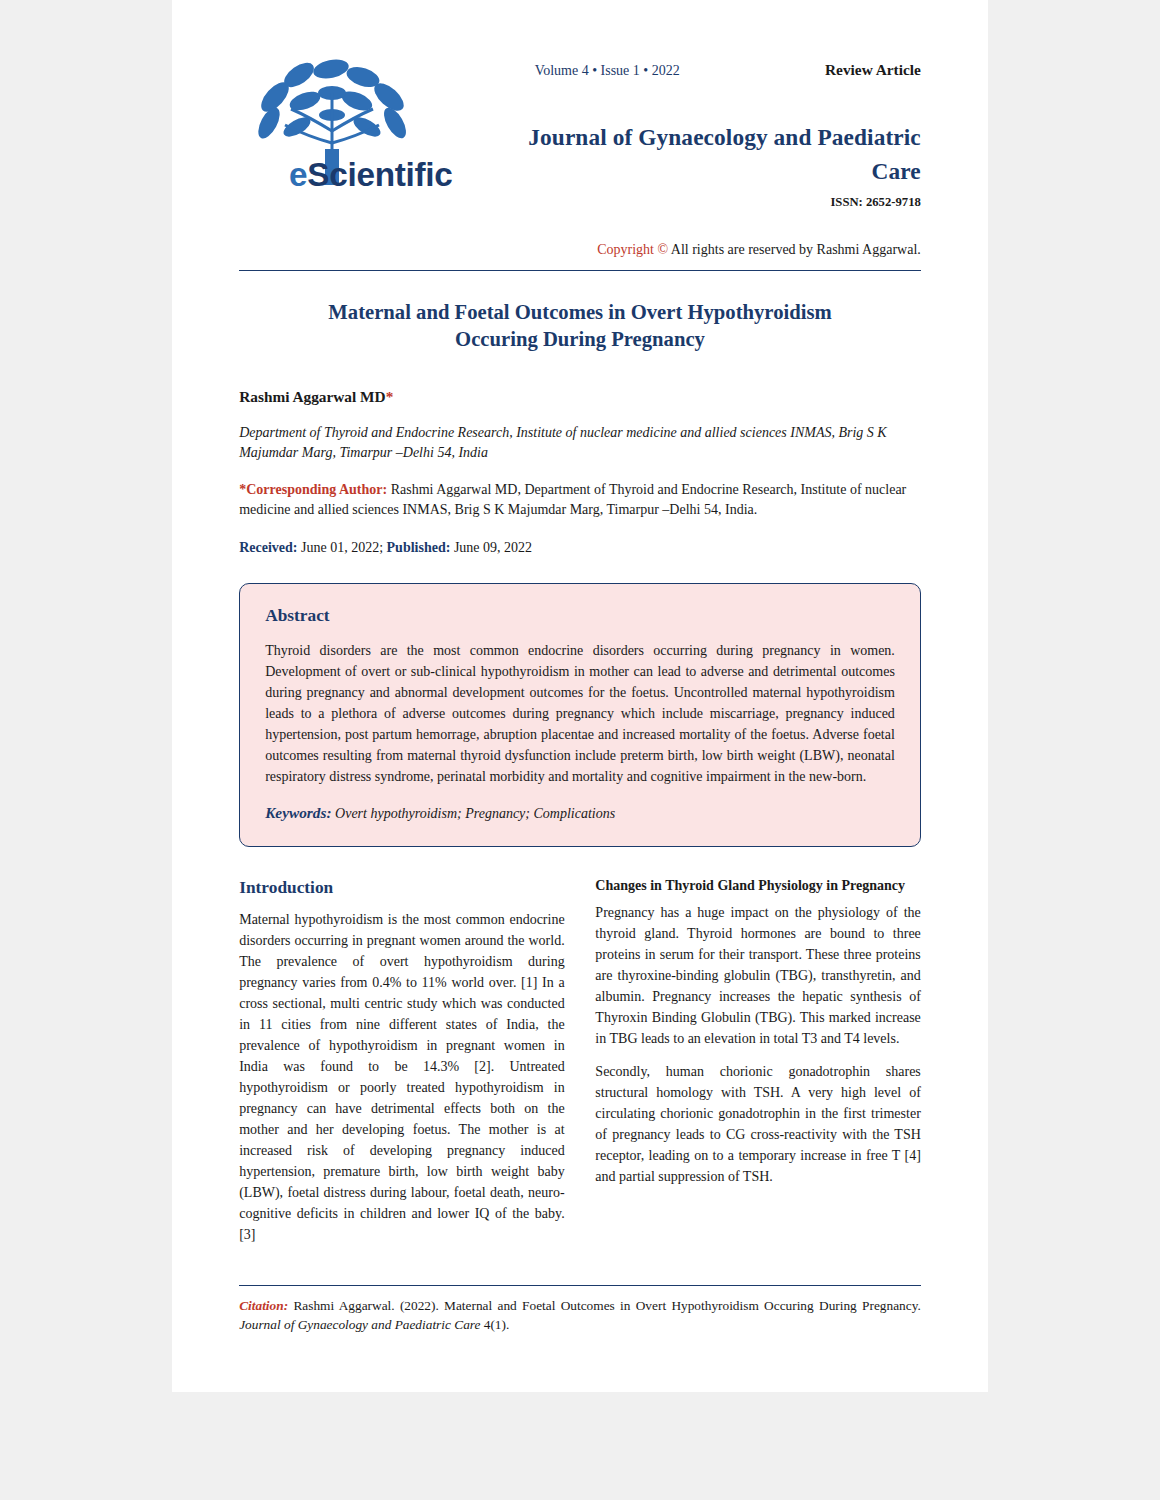e Scientific
Volume 4 • Issue 1 • 2022 Review Article
Journal of Gynaecology and Paediatric Care
ISSN: 2652-9718
Copyright © All rights are reserved by Rashmi Aggarwal.
Maternal and Foetal Outcomes in Overt Hypothyroidism
Occuring During Pregnancy
Rashmi Aggarwal MD*
Department of Thyroid and Endocrine Research, Institute of nuclear medicine and allied sciences INMAS, Brig S K Majumdar Marg, Timarpur –Delhi 54, India
*Corresponding Author: Rashmi Aggarwal MD, Department of Thyroid and Endocrine Research, Institute of nuclear medicine and allied sciences INMAS, Brig S K Majumdar Marg, Timarpur –Delhi 54, India.
Received: June 01, 2022; Published: June 09, 2022
Abstract
Thyroid disorders are the most common endocrine disorders occurring during pregnancy in women. Development of overt or sub-clinical hypothyroidism in mother can lead to adverse and detrimental outcomes during pregnancy and abnormal development outcomes for the foetus. Uncontrolled maternal hypothyroidism leads to a plethora of adverse outcomes during pregnancy which include miscarriage, pregnancy induced hypertension, post partum hemorrage, abruption placentae and increased mortality of the foetus. Adverse foetal outcomes resulting from maternal thyroid dysfunction include preterm birth, low birth weight (LBW), neonatal respiratory distress syndrome, perinatal morbidity and mortality and cognitive impairment in the new-born.
Keywords: Overt hypothyroidism; Pregnancy; Complications
Introduction
Maternal hypothyroidism is the most common endocrine disorders occurring in pregnant women around the world. The prevalence of overt hypothyroidism during pregnancy varies from 0.4% to 11% world over. [1] In a cross sectional, multi centric study which was conducted in 11 cities from nine different states of India, the prevalence of hypothyroidism in pregnant women in India was found to be 14.3% [2]. Untreated hypothyroidism or poorly treated hypothyroidism in pregnancy can have detrimental effects both on the mother and her developing foetus. The mother is at increased risk of developing pregnancy induced hypertension, premature birth, low birth weight baby (LBW), foetal distress during labour, foetal death, neuro-cognitive deficits in children and lower IQ of the baby. [3]
Changes in Thyroid Gland Physiology in Pregnancy
Pregnancy has a huge impact on the physiology of the thyroid gland. Thyroid hormones are bound to three proteins in serum for their transport. These three proteins are thyroxine-binding globulin (TBG), transthyretin, and albumin. Pregnancy increases the hepatic synthesis of Thyroxin Binding Globulin (TBG). This marked increase in TBG leads to an elevation in total T3 and T4 levels.
Secondly, human chorionic gonadotrophin shares structural homology with TSH. A very high level of circulating chorionic gonadotrophin in the first trimester of pregnancy leads to CG cross-reactivity with the TSH receptor, leading on to a temporary increase in free T [4] and partial suppression of TSH.
Citation: Rashmi Aggarwal. (2022). Maternal and Foetal Outcomes in Overt Hypothyroidism Occuring During Pregnancy. Journal of Gynaecology and Paediatric Care 4(1).